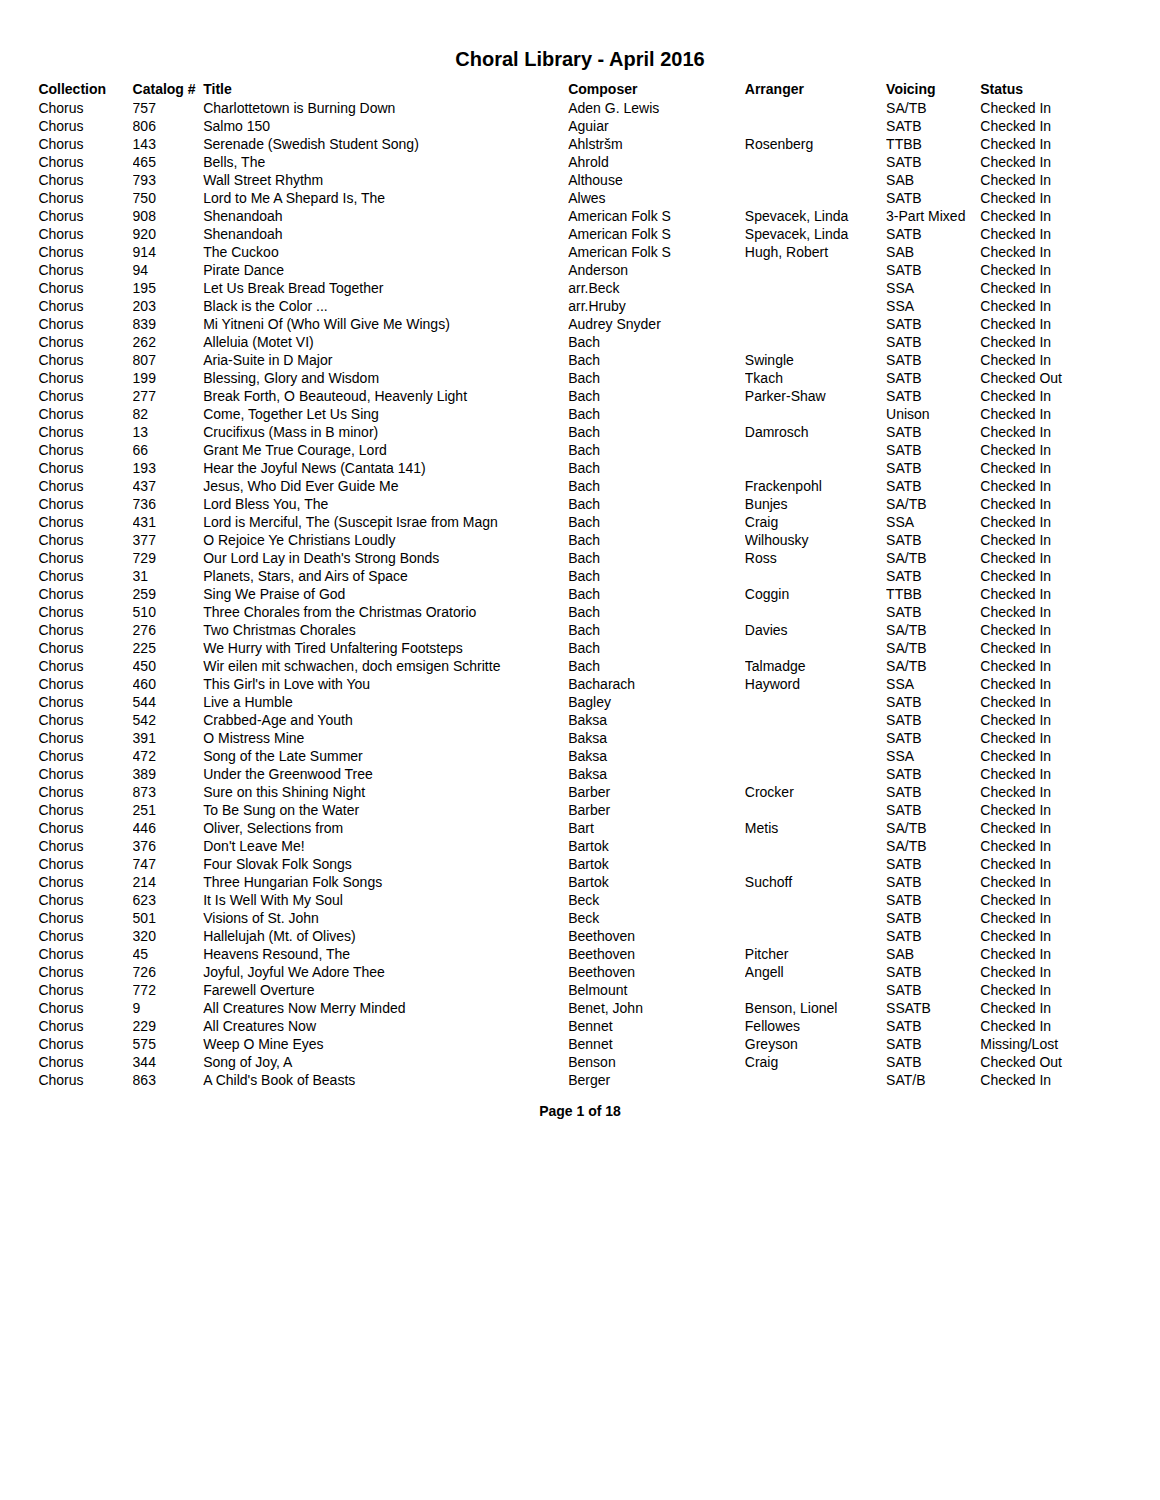Choral Library - April 2016
| Collection | Catalog # | Title | Composer | Arranger | Voicing | Status |
| --- | --- | --- | --- | --- | --- | --- |
| Chorus | 757 | Charlottetown is Burning Down | Aden G. Lewis | | SA/TB | Checked In |
| Chorus | 806 | Salmo 150 | Aguiar | | SATB | Checked In |
| Chorus | 143 | Serenade (Swedish Student Song) | Ahlstršm | Rosenberg | TTBB | Checked In |
| Chorus | 465 | Bells, The | Ahrold | | SATB | Checked In |
| Chorus | 793 | Wall Street Rhythm | Althouse | | SAB | Checked In |
| Chorus | 750 | Lord to Me A Shepard Is, The | Alwes | | SATB | Checked In |
| Chorus | 908 | Shenandoah | American Folk S | Spevacek, Linda | 3-Part Mixed | Checked In |
| Chorus | 920 | Shenandoah | American Folk S | Spevacek, Linda | SATB | Checked In |
| Chorus | 914 | The Cuckoo | American Folk S | Hugh, Robert | SAB | Checked In |
| Chorus | 94 | Pirate Dance | Anderson | | SATB | Checked In |
| Chorus | 195 | Let Us Break Bread Together | arr.Beck | | SSA | Checked In |
| Chorus | 203 | Black is the Color ... | arr.Hruby | | SSA | Checked In |
| Chorus | 839 | Mi Yitneni Of (Who Will Give Me Wings) | Audrey Snyder | | SATB | Checked In |
| Chorus | 262 | Alleluia (Motet VI) | Bach | | SATB | Checked In |
| Chorus | 807 | Aria-Suite in D Major | Bach | Swingle | SATB | Checked In |
| Chorus | 199 | Blessing, Glory and Wisdom | Bach | Tkach | SATB | Checked Out |
| Chorus | 277 | Break Forth, O Beauteoud, Heavenly Light | Bach | Parker-Shaw | SATB | Checked In |
| Chorus | 82 | Come, Together Let Us Sing | Bach | | Unison | Checked In |
| Chorus | 13 | Crucifixus (Mass in B minor) | Bach | Damrosch | SATB | Checked In |
| Chorus | 66 | Grant Me True Courage, Lord | Bach | | SATB | Checked In |
| Chorus | 193 | Hear the Joyful News (Cantata 141) | Bach | | SATB | Checked In |
| Chorus | 437 | Jesus, Who Did Ever Guide Me | Bach | Frackenpohl | SATB | Checked In |
| Chorus | 736 | Lord Bless You, The | Bach | Bunjes | SA/TB | Checked In |
| Chorus | 431 | Lord is Merciful, The (Suscepit Israe from Magn | Bach | Craig | SSA | Checked In |
| Chorus | 377 | O Rejoice Ye Christians Loudly | Bach | Wilhousky | SATB | Checked In |
| Chorus | 729 | Our Lord Lay in Death's Strong Bonds | Bach | Ross | SA/TB | Checked In |
| Chorus | 31 | Planets, Stars, and Airs of Space | Bach | | SATB | Checked In |
| Chorus | 259 | Sing We Praise of God | Bach | Coggin | TTBB | Checked In |
| Chorus | 510 | Three Chorales from the Christmas Oratorio | Bach | | SATB | Checked In |
| Chorus | 276 | Two Christmas Chorales | Bach | Davies | SA/TB | Checked In |
| Chorus | 225 | We Hurry with Tired Unfaltering Footsteps | Bach | | SA/TB | Checked In |
| Chorus | 450 | Wir eilen mit schwachen, doch emsigen Schritte | Bach | Talmadge | SA/TB | Checked In |
| Chorus | 460 | This Girl's in Love with You | Bacharach | Hayword | SSA | Checked In |
| Chorus | 544 | Live a Humble | Bagley | | SATB | Checked In |
| Chorus | 542 | Crabbed-Age and Youth | Baksa | | SATB | Checked In |
| Chorus | 391 | O Mistress Mine | Baksa | | SATB | Checked In |
| Chorus | 472 | Song of the Late Summer | Baksa | | SSA | Checked In |
| Chorus | 389 | Under the Greenwood Tree | Baksa | | SATB | Checked In |
| Chorus | 873 | Sure on this Shining Night | Barber | Crocker | SATB | Checked In |
| Chorus | 251 | To Be Sung on the Water | Barber | | SATB | Checked In |
| Chorus | 446 | Oliver, Selections from | Bart | Metis | SA/TB | Checked In |
| Chorus | 376 | Don't Leave Me! | Bartok | | SA/TB | Checked In |
| Chorus | 747 | Four Slovak Folk Songs | Bartok | | SATB | Checked In |
| Chorus | 214 | Three Hungarian Folk Songs | Bartok | Suchoff | SATB | Checked In |
| Chorus | 623 | It Is Well With My Soul | Beck | | SATB | Checked In |
| Chorus | 501 | Visions of St. John | Beck | | SATB | Checked In |
| Chorus | 320 | Hallelujah (Mt. of Olives) | Beethoven | | SATB | Checked In |
| Chorus | 45 | Heavens Resound, The | Beethoven | Pitcher | SAB | Checked In |
| Chorus | 726 | Joyful, Joyful We Adore Thee | Beethoven | Angell | SATB | Checked In |
| Chorus | 772 | Farewell Overture | Belmount | | SATB | Checked In |
| Chorus | 9 | All Creatures Now Merry Minded | Benet, John | Benson, Lionel | SSATB | Checked In |
| Chorus | 229 | All Creatures Now | Bennet | Fellowes | SATB | Checked In |
| Chorus | 575 | Weep O Mine Eyes | Bennet | Greyson | SATB | Missing/Lost |
| Chorus | 344 | Song of Joy, A | Benson | Craig | SATB | Checked Out |
| Chorus | 863 | A Child's Book of Beasts | Berger | | SAT/B | Checked In |
Page 1 of 18